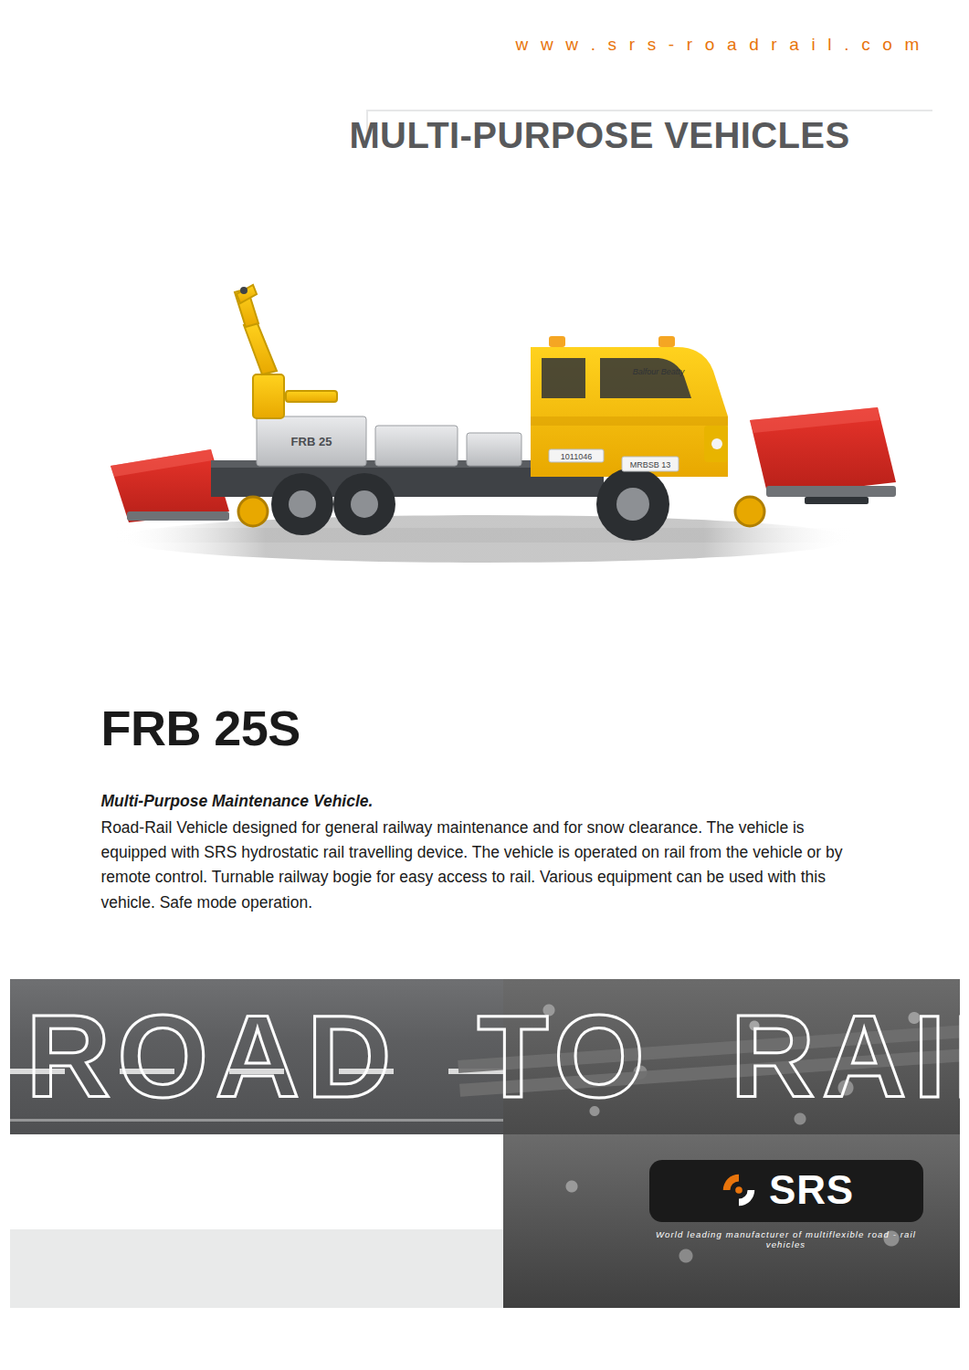w w w . s r s - r o a d r a i l . c o m
MULTI-PURPOSE VEHICLES
FRB 25 1011046 MRBSB 13 Balfour Beatty
SRS FRB 25S road-rail vehicle
FRB 25S
Multi-Purpose Maintenance Vehicle. Road-Rail Vehicle designed for general railway maintenance and for snow clearance. The vehicle is equipped with SRS hydrostatic rail travelling device. The vehicle is operated on rail from the vehicle or by remote control. Turnable railway bogie for easy access to rail. Various equipment can be used with this vehicle. Safe mode operation.
ROAD TO RAIL
SRS
World leading manufacturer of multiflexible road - rail vehicles